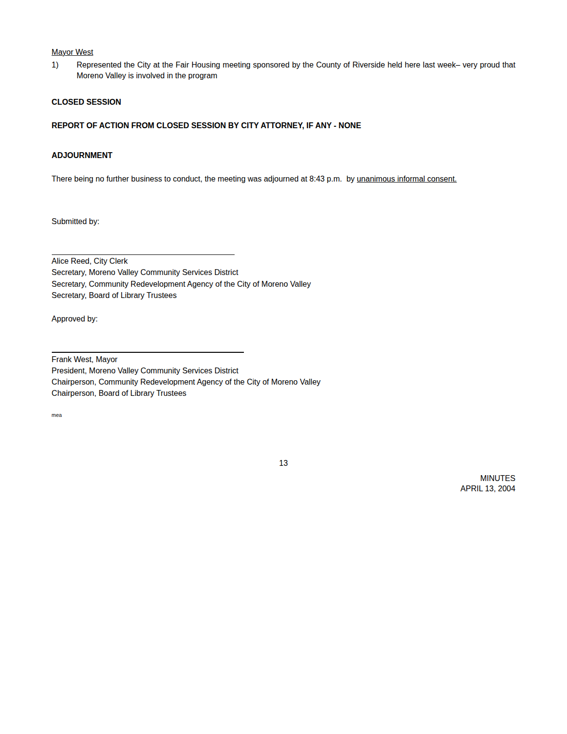Mayor West
1)
Represented the City at the Fair Housing meeting sponsored by the County of Riverside held here last week– very proud that Moreno Valley is involved in the program
CLOSED SESSION
REPORT OF ACTION FROM CLOSED SESSION BY CITY ATTORNEY, IF ANY - NONE
ADJOURNMENT
There being no further business to conduct, the meeting was adjourned at 8:43 p.m. by unanimous informal consent.
Submitted by:
Alice Reed, City Clerk
Secretary, Moreno Valley Community Services District
Secretary, Community Redevelopment Agency of the City of Moreno Valley
Secretary, Board of Library Trustees
Approved by:
Frank West, Mayor
President, Moreno Valley Community Services District
Chairperson, Community Redevelopment Agency of the City of Moreno Valley
Chairperson, Board of Library Trustees
mea
13
MINUTES
APRIL 13, 2004